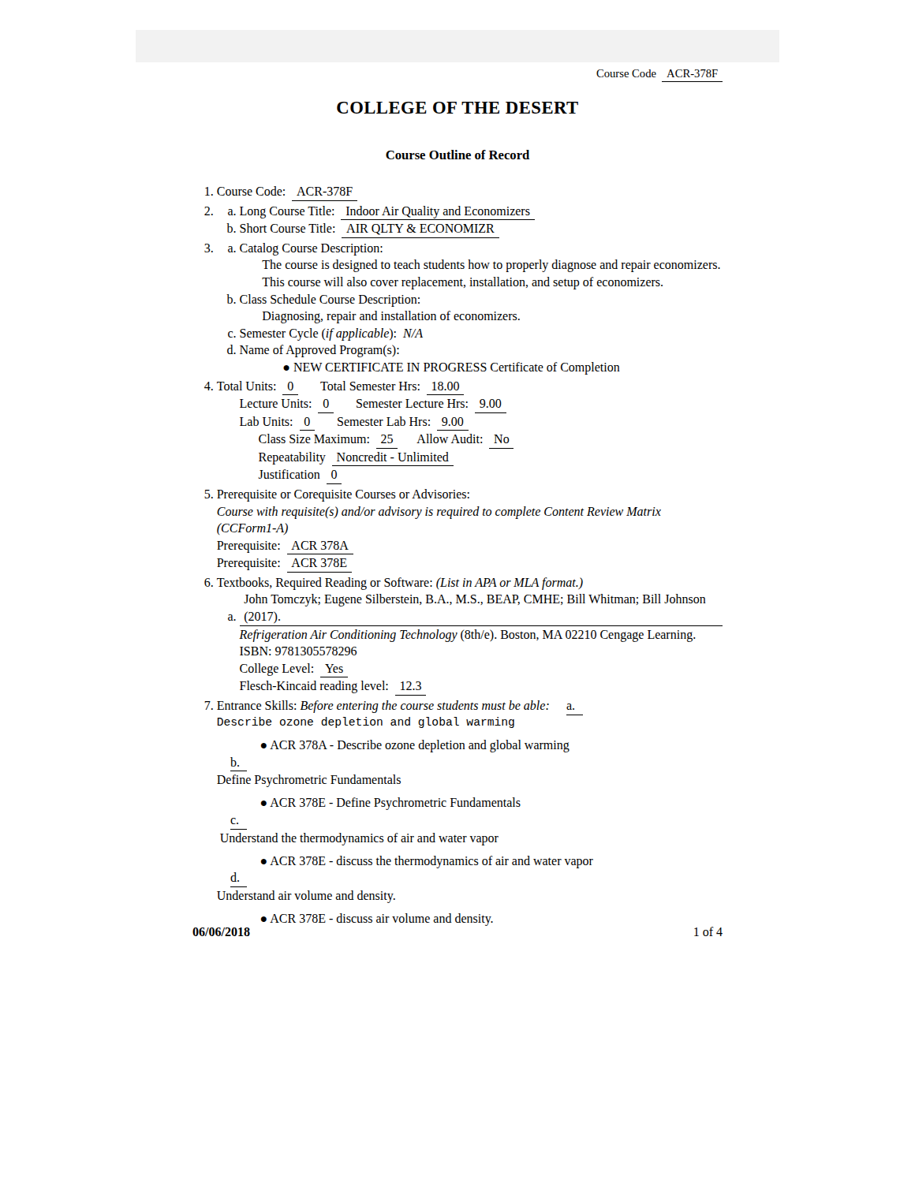Course Code ACR-378F
COLLEGE OF THE DESERT
Course Outline of Record
Course Code: ACR-378F
Long Course Title: Indoor Air Quality and Economizers
Short Course Title: AIR QLTY & ECONOMIZR
Catalog Course Description:
The course is designed to teach students how to properly diagnose and repair economizers. This course will also cover replacement, installation, and setup of economizers.
Class Schedule Course Description:
Diagnosing, repair and installation of economizers.
Semester Cycle (if applicable): N/A
Name of Approved Program(s):
● NEW CERTIFICATE IN PROGRESS Certificate of Completion
Total Units: 0 Total Semester Hrs: 18.00
Lecture Units: 0 Semester Lecture Hrs: 9.00
Lab Units: 0 Semester Lab Hrs: 9.00
Class Size Maximum: 25 Allow Audit: No
Repeatability Noncredit - Unlimited
Justification 0
Prerequisite or Corequisite Courses or Advisories:
Course with requisite(s) and/or advisory is required to complete Content Review Matrix (CCForm1-A)
Prerequisite: ACR 378A
Prerequisite: ACR 378E
Textbooks, Required Reading or Software: (List in APA or MLA format.)
John Tomczyk; Eugene Silberstein, B.A., M.S., BEAP, CMHE; Bill Whitman; Bill Johnson (2017).
Refrigeration Air Conditioning Technology (8th/e). Boston, MA 02210 Cengage Learning. ISBN: 9781305578296
College Level: Yes
Flesch-Kincaid reading level: 12.3
Entrance Skills: Before entering the course students must be able:
a.
Describe ozone depletion and global warming
● ACR 378A - Describe ozone depletion and global warming
b.
Define Psychrometric Fundamentals
● ACR 378E - Define Psychrometric Fundamentals
c.
Understand the thermodynamics of air and water vapor
● ACR 378E - discuss the thermodynamics of air and water vapor
d.
Understand air volume and density.
● ACR 378E - discuss air volume and density.
06/06/2018 1 of 4